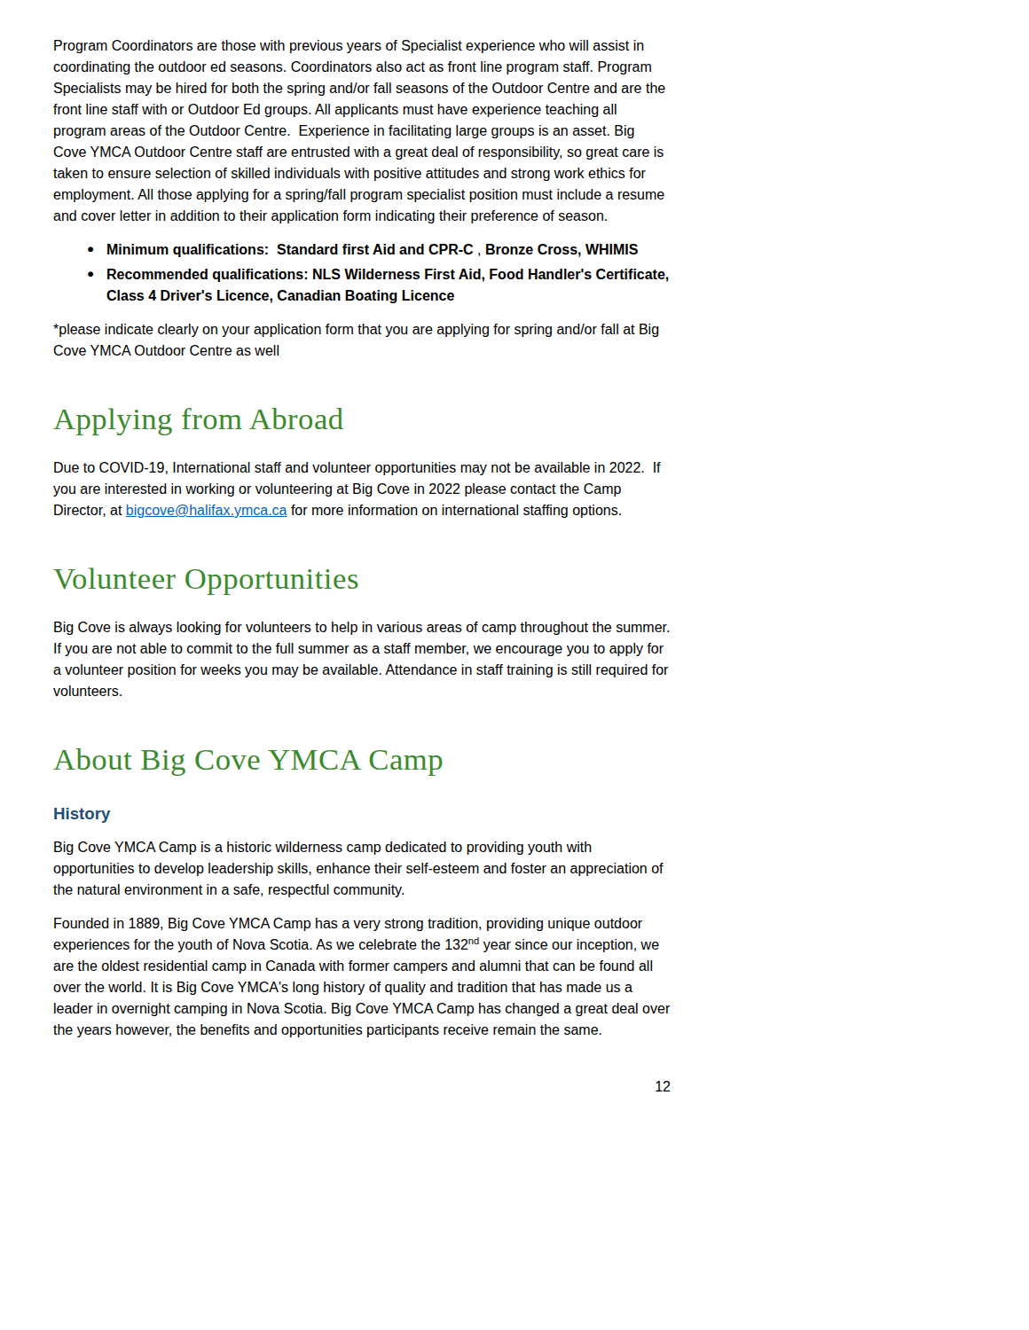Program Coordinators are those with previous years of Specialist experience who will assist in coordinating the outdoor ed seasons. Coordinators also act as front line program staff. Program Specialists may be hired for both the spring and/or fall seasons of the Outdoor Centre and are the front line staff with or Outdoor Ed groups. All applicants must have experience teaching all program areas of the Outdoor Centre. Experience in facilitating large groups is an asset. Big Cove YMCA Outdoor Centre staff are entrusted with a great deal of responsibility, so great care is taken to ensure selection of skilled individuals with positive attitudes and strong work ethics for employment. All those applying for a spring/fall program specialist position must include a resume and cover letter in addition to their application form indicating their preference of season.
Minimum qualifications: Standard first Aid and CPR-C , Bronze Cross, WHIMIS
Recommended qualifications: NLS Wilderness First Aid, Food Handler's Certificate, Class 4 Driver's Licence, Canadian Boating Licence
*please indicate clearly on your application form that you are applying for spring and/or fall at Big Cove YMCA Outdoor Centre as well
Applying from Abroad
Due to COVID-19, International staff and volunteer opportunities may not be available in 2022. If you are interested in working or volunteering at Big Cove in 2022 please contact the Camp Director, at bigcove@halifax.ymca.ca for more information on international staffing options.
Volunteer Opportunities
Big Cove is always looking for volunteers to help in various areas of camp throughout the summer. If you are not able to commit to the full summer as a staff member, we encourage you to apply for a volunteer position for weeks you may be available. Attendance in staff training is still required for volunteers.
About Big Cove YMCA Camp
History
Big Cove YMCA Camp is a historic wilderness camp dedicated to providing youth with opportunities to develop leadership skills, enhance their self-esteem and foster an appreciation of the natural environment in a safe, respectful community.
Founded in 1889, Big Cove YMCA Camp has a very strong tradition, providing unique outdoor experiences for the youth of Nova Scotia. As we celebrate the 132nd year since our inception, we are the oldest residential camp in Canada with former campers and alumni that can be found all over the world. It is Big Cove YMCA's long history of quality and tradition that has made us a leader in overnight camping in Nova Scotia. Big Cove YMCA Camp has changed a great deal over the years however, the benefits and opportunities participants receive remain the same.
12